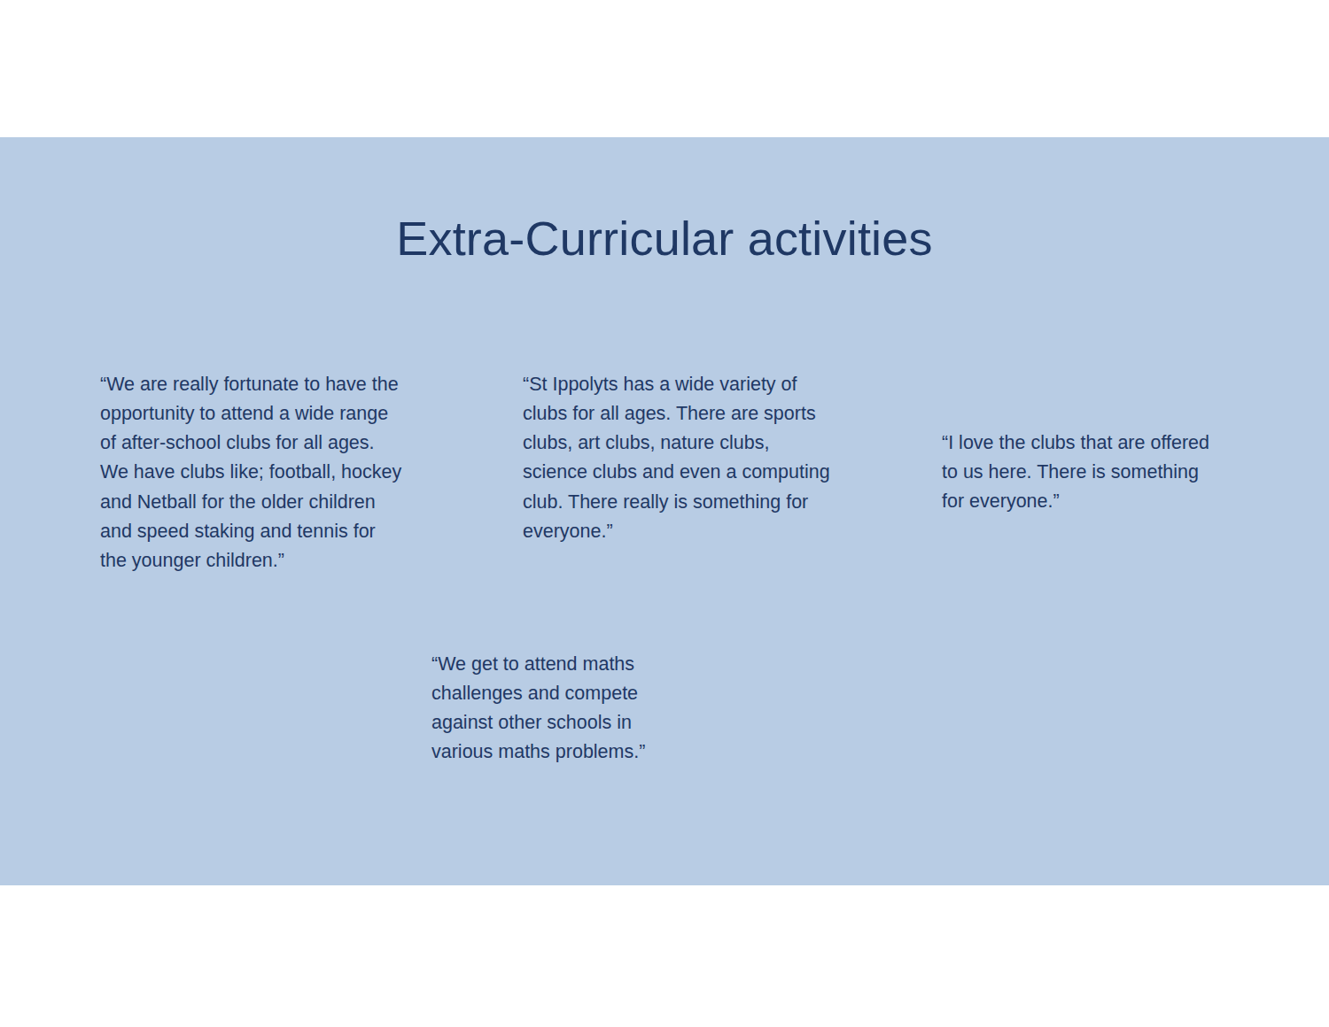Extra-Curricular activities
“We are really fortunate to have the opportunity to attend a wide range of after-school clubs for all ages. We have clubs like; football, hockey and Netball for the older children and speed staking and tennis for the younger children.”
“St Ippolyts has a wide variety of clubs for all ages. There are sports clubs, art clubs, nature clubs, science clubs and even a computing club. There really is something for everyone.”
“I love the clubs that are offered to us here. There is something for everyone.”
“We get to attend maths challenges and compete against other schools in various maths problems.”